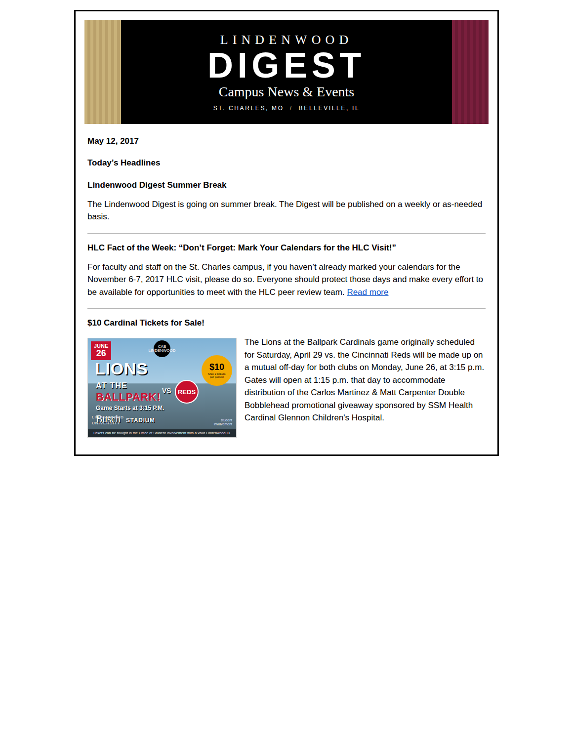LINDENWOOD
DIGEST
Campus News & Events
ST. CHARLES, MO / BELLEVILLE, IL
May 12, 2017
Today’s Headlines
Lindenwood Digest Summer Break
The Lindenwood Digest is going on summer break. The Digest will be published on a weekly or as-needed basis.
HLC Fact of the Week: “Don’t Forget: Mark Your Calendars for the HLC Visit!”
For faculty and staff on the St. Charles campus, if you haven’t already marked your calendars for the November 6-7, 2017 HLC visit, please do so. Everyone should protect those days and make every effort to be available for opportunities to meet with the HLC peer review team. Read more
$10 Cardinal Tickets for Sale!
JUNE26
CAB
LINDENWOOD
LIONS
AT THE
BALLPARK!
VS
REDS
$10Max 2 tickets
per person
Game Starts at 3:15 P.M.
Busch STADIUM
LINDENWOOD
UNIVERSITY
student
involvement
Tickets can be bought in the Office of Student Involvement with a valid Lindenwood ID.
The Lions at the Ballpark Cardinals game originally scheduled for Saturday, April 29 vs. the Cincinnati Reds will be made up on a mutual off-day for both clubs on Monday, June 26, at 3:15 p.m. Gates will open at 1:15 p.m. that day to accommodate distribution of the Carlos Martinez & Matt Carpenter Double Bobblehead promotional giveaway sponsored by SSM Health Cardinal Glennon Children's Hospital.